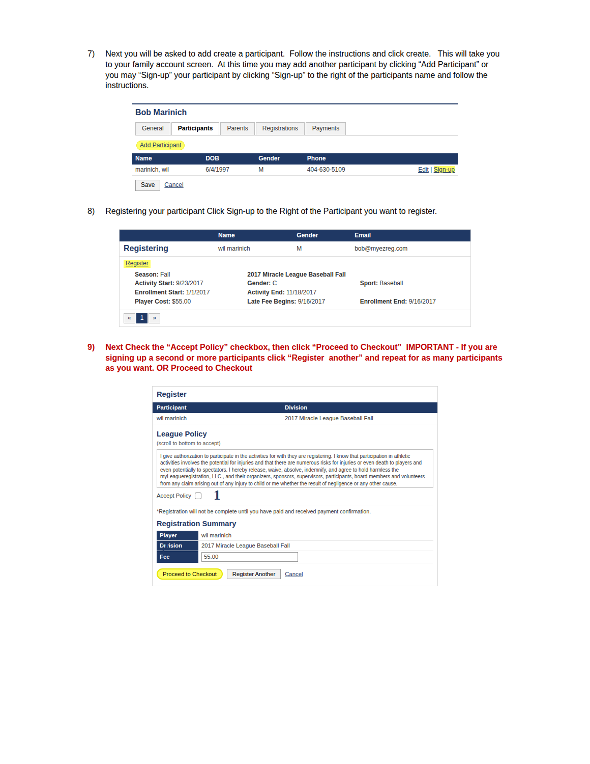7) Next you will be asked to add create a participant. Follow the instructions and click create. This will take you to your family account screen. At this time you may add another participant by clicking “Add Participant” or you may “Sign-up” your participant by clicking “Sign-up” to the right of the participants name and follow the instructions.
Bob Marinich
General Participants Parents Registrations Payments
Add Participant
| Name | DOB | Gender | Phone | |
| --- | --- | --- | --- | --- |
| marinich, wil | 6/4/1997 | M | 404-630-5109 | Edit / Sign-up |
Save Cancel
8) Registering your participant Click Sign-up to the Right of the Participant you want to register.
| | Name | Gender | Email |
| --- | --- | --- | --- |
| Registering | wil marinich | M | bob@myezreg.com |
Register
Season: Fall
2017 Miracle League Baseball Fall
Activity Start: 9/23/2017
Gender: C
Sport: Baseball
Enrollment Start: 1/1/2017
Activity End: 11/18/2017
Player Cost: $55.00
Late Fee Begins: 9/16/2017
Enrollment End: 9/16/2017
«1»
9) Next Check the “Accept Policy” checkbox, then click “Proceed to Checkout” IMPORTANT - If you are signing up a second or more participants click “Register another” and repeat for as many participants as you want. OR Proceed to Checkout
Register
| Participant | Division |
| --- | --- |
| wil marinich | 2017 Miracle League Baseball Fall |
League Policy
(scroll to bottom to accept)
I give authorization to participate in the activities for with they are registering. I know that participation in athletic activities involves the potential for injuries and that there are numerous risks for injuries or even death to players and even potentially to spectators. I hereby release, waive, absolve, indemnify, and agree to hold harmless the myLeagueregistration, LLC., and their organizers, sponsors, supervisors, participants, board members and volunteers from any claim arising out of any injury to child or me whether the result of negligence or any other cause.
Accept Policy
*Registration will not be complete until you have paid and received payment confirmation.
Registration Summary
| Player | wil marinich |
| Division | 2017 Miracle League Baseball Fall |
| Fee | 55.00 |
Proceed to Checkout Register Another Cancel
1 2